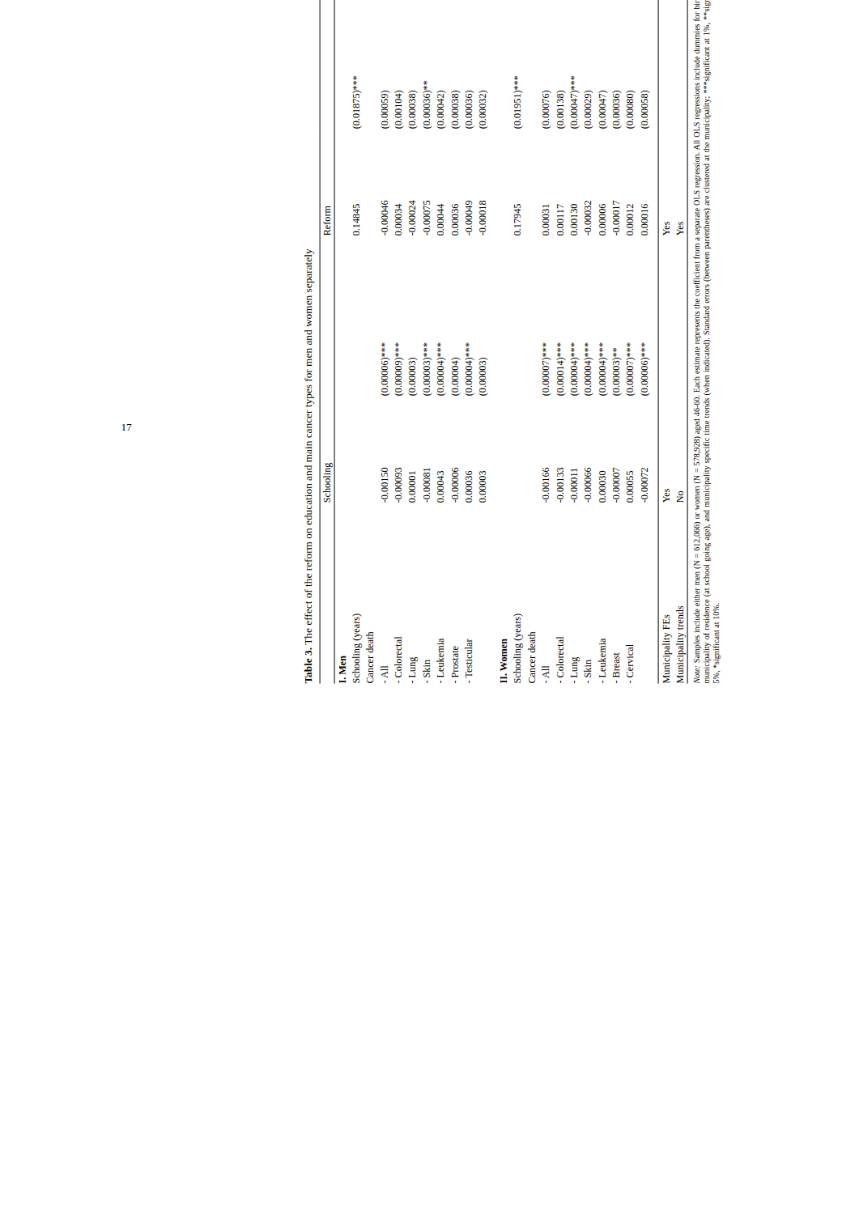17
Table 3. The effect of the reform on education and main cancer types for men and women separately
| | Schooling | Reform |
| --- | --- | --- |
| I. Men |
| Schooling (years) | | | 0.14845 | (0.01875)*** |
| Cancer death | | | | |
| - All | -0.00150 | (0.00006)*** | -0.00046 | (0.00059) |
| - Colorectal | -0.00093 | (0.00009)*** | 0.00034 | (0.00104) |
| - Lung | 0.00001 | (0.00003) | -0.00024 | (0.00038) |
| - Skin | -0.00081 | (0.00003)*** | -0.00075 | (0.00036)** |
| - Leukemia | 0.00043 | (0.00004)*** | 0.00044 | (0.00042) |
| - Prostate | -0.00006 | (0.00004) | 0.00036 | (0.00038) |
| - Testicular | 0.00036 | (0.00004)*** | -0.00049 | (0.00036) |
| | 0.00003 | (0.00003) | -0.00018 | (0.00032) |
| II. Women |
| Schooling (years) | | | 0.17945 | (0.01951)*** |
| Cancer death | | | | |
| - All | -0.00166 | (0.00007)*** | 0.00031 | (0.00076) |
| - Colorectal | -0.00133 | (0.00014)*** | 0.00117 | (0.00138) |
| - Lung | -0.00011 | (0.00004)*** | 0.00130 | (0.00047)*** |
| - Skin | -0.00066 | (0.00004)*** | -0.00032 | (0.00029) |
| - Leukemia | 0.00030 | (0.00004)*** | 0.00006 | (0.00047) |
| - Breast | -0.00007 | (0.00003)** | -0.00017 | (0.00036) |
| - Cervical | 0.00055 | (0.00007)*** | 0.00012 | (0.00080) |
| | -0.00072 | (0.00006)*** | 0.00016 | (0.00058) |
| Municipality FEs | Yes | | Yes | |
| Municipality trends | No | | Yes | |
Note: Samples include either men (N = 612,066) or women (N = 578,928) aged 46-60. Each estimate represents the coefficient from a separate OLS regression. All OLS regressions include dummies for birth cohort, municipality of residence (at school going age), and municipality specific time trends (when indicated). Standard errors (between parentheses) are clustered at the municipality; ***significant at 1%, **significant at 5%, *significant at 10%.